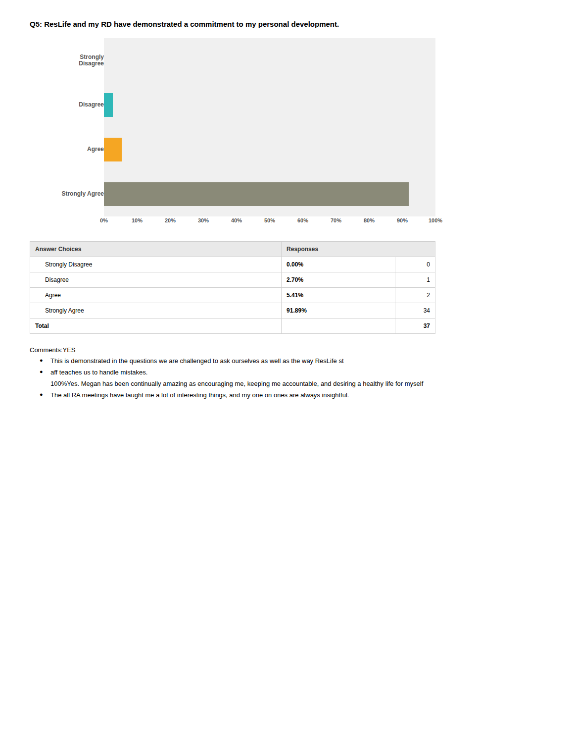Q5: ResLife and my RD have demonstrated a commitment to my personal development.
| Strongly Disagree | |
| Disagree | |
| Agree | |
| Strongly Agree | |
0% 10% 20% 30% 40% 50% 60% 70% 80% 90% 100%
| Answer Choices | Responses |
| --- | --- |
| Strongly Disagree | 0.00% | 0 |
| Disagree | 2.70% | 1 |
| Agree | 5.41% | 2 |
| Strongly Agree | 91.89% | 34 |
| Total | | 37 |
Comments:YES
This is demonstrated in the questions we are challenged to ask ourselves as well as the way ResLife st
aff teaches us to handle mistakes.
100%Yes. Megan has been continually amazing as encouraging me, keeping me accountable, and desiring a healthy life for myself
The all RA meetings have taught me a lot of interesting things, and my one on ones are always insightful.